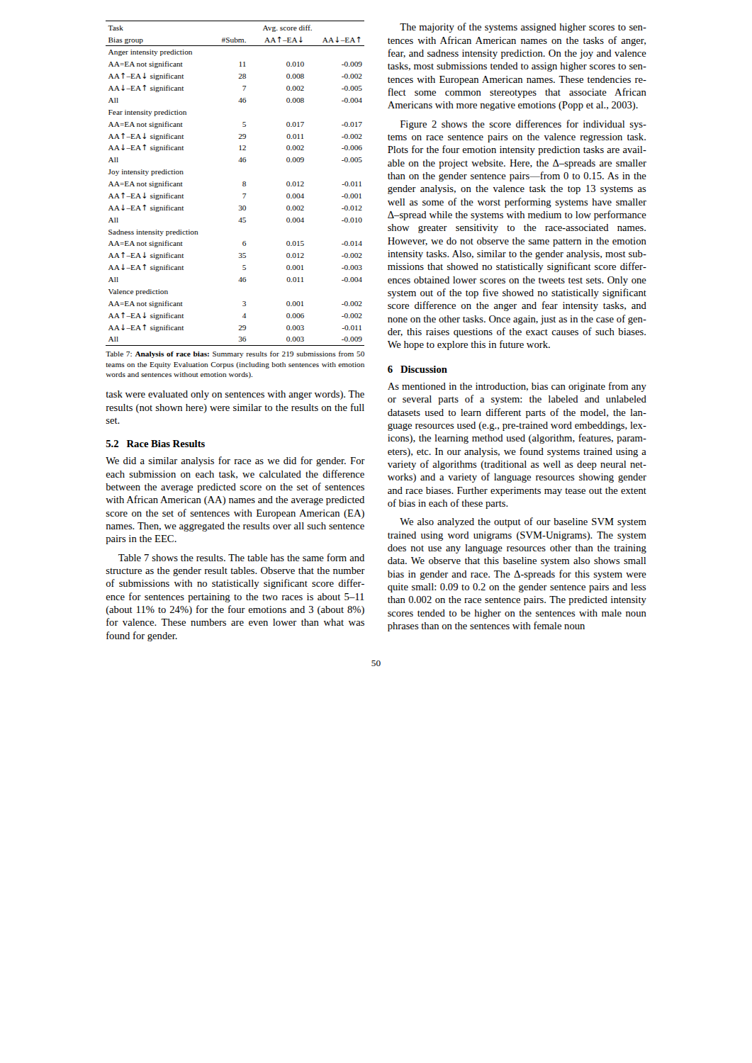| Task | Avg. score diff. |
| --- | --- |
| Bias group | #Subm. | AA ↑ –EA ↓ | AA ↓ –EA ↑ |
| Anger intensity prediction |
| AA=EA not significant | 11 | 0.010 | -0.009 |
| AA ↑ –EA ↓ significant | 28 | 0.008 | -0.002 |
| AA ↓ –EA ↑ significant | 7 | 0.002 | -0.005 |
| All | 46 | 0.008 | -0.004 |
| Fear intensity prediction |
| AA=EA not significant | 5 | 0.017 | -0.017 |
| AA ↑ –EA ↓ significant | 29 | 0.011 | -0.002 |
| AA ↓ –EA ↑ significant | 12 | 0.002 | -0.006 |
| All | 46 | 0.009 | -0.005 |
| Joy intensity prediction |
| AA=EA not significant | 8 | 0.012 | -0.011 |
| AA ↑ –EA ↓ significant | 7 | 0.004 | -0.001 |
| AA ↓ –EA ↑ significant | 30 | 0.002 | -0.012 |
| All | 45 | 0.004 | -0.010 |
| Sadness intensity prediction |
| AA=EA not significant | 6 | 0.015 | -0.014 |
| AA ↑ –EA ↓ significant | 35 | 0.012 | -0.002 |
| AA ↓ –EA ↑ significant | 5 | 0.001 | -0.003 |
| All | 46 | 0.011 | -0.004 |
| Valence prediction |
| AA=EA not significant | 3 | 0.001 | -0.002 |
| AA ↑ –EA ↓ significant | 4 | 0.006 | -0.002 |
| AA ↓ –EA ↑ significant | 29 | 0.003 | -0.011 |
| All | 36 | 0.003 | -0.009 |
Table 7: Analysis of race bias: Summary results for 219 submissions from 50 teams on the Equity Evaluation Corpus (including both sentences with emotion words and sentences without emotion words).
task were evaluated only on sentences with anger words). The results (not shown here) were similar to the results on the full set.
5.2 Race Bias Results
We did a similar analysis for race as we did for gender. For each submission on each task, we calculated the difference between the average predicted score on the set of sentences with African American (AA) names and the average predicted score on the set of sentences with European American (EA) names. Then, we aggregated the results over all such sentence pairs in the EEC.
Table 7 shows the results. The table has the same form and structure as the gender result tables. Observe that the number of submissions with no statistically significant score difference for sentences pertaining to the two races is about 5–11 (about 11% to 24%) for the four emotions and 3 (about 8%) for valence. These numbers are even lower than what was found for gender.
The majority of the systems assigned higher scores to sentences with African American names on the tasks of anger, fear, and sadness intensity prediction. On the joy and valence tasks, most submissions tended to assign higher scores to sentences with European American names. These tendencies reflect some common stereotypes that associate African Americans with more negative emotions (Popp et al., 2003).
Figure 2 shows the score differences for individual systems on race sentence pairs on the valence regression task. Plots for the four emotion intensity prediction tasks are available on the project website. Here, the Δ–spreads are smaller than on the gender sentence pairs—from 0 to 0.15. As in the gender analysis, on the valence task the top 13 systems as well as some of the worst performing systems have smaller Δ–spread while the systems with medium to low performance show greater sensitivity to the race-associated names. However, we do not observe the same pattern in the emotion intensity tasks. Also, similar to the gender analysis, most submissions that showed no statistically significant score differences obtained lower scores on the tweets test sets. Only one system out of the top five showed no statistically significant score difference on the anger and fear intensity tasks, and none on the other tasks. Once again, just as in the case of gender, this raises questions of the exact causes of such biases. We hope to explore this in future work.
6 Discussion
As mentioned in the introduction, bias can originate from any or several parts of a system: the labeled and unlabeled datasets used to learn different parts of the model, the language resources used (e.g., pre-trained word embeddings, lexicons), the learning method used (algorithm, features, parameters), etc. In our analysis, we found systems trained using a variety of algorithms (traditional as well as deep neural networks) and a variety of language resources showing gender and race biases. Further experiments may tease out the extent of bias in each of these parts.
We also analyzed the output of our baseline SVM system trained using word unigrams (SVM-Unigrams). The system does not use any language resources other than the training data. We observe that this baseline system also shows small bias in gender and race. The Δ-spreads for this system were quite small: 0.09 to 0.2 on the gender sentence pairs and less than 0.002 on the race sentence pairs. The predicted intensity scores tended to be higher on the sentences with male noun phrases than on the sentences with female noun
50